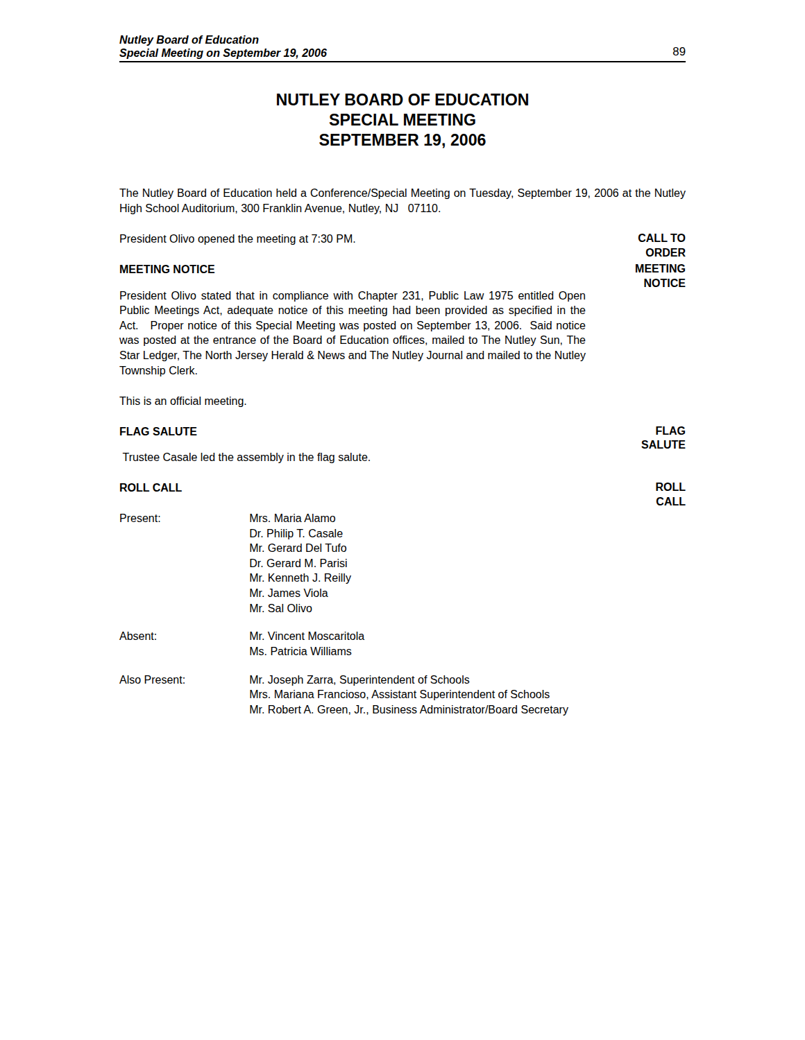Nutley Board of Education
Special Meeting on September 19, 2006
89
NUTLEY BOARD OF EDUCATION
SPECIAL MEETING
SEPTEMBER 19, 2006
The Nutley Board of Education held a Conference/Special Meeting on Tuesday, September 19, 2006 at the Nutley High School Auditorium, 300 Franklin Avenue, Nutley, NJ 07110.
CALL TO
ORDER
President Olivo opened the meeting at 7:30 PM.
MEETING
NOTICE
MEETING NOTICE
President Olivo stated that in compliance with Chapter 231, Public Law 1975 entitled Open Public Meetings Act, adequate notice of this meeting had been provided as specified in the Act. Proper notice of this Special Meeting was posted on September 13, 2006. Said notice was posted at the entrance of the Board of Education offices, mailed to The Nutley Sun, The Star Ledger, The North Jersey Herald & News and The Nutley Journal and mailed to the Nutley Township Clerk.
This is an official meeting.
FLAG
SALUTE
FLAG SALUTE
Trustee Casale led the assembly in the flag salute.
ROLL
CALL
ROLL CALL
| Present: | Mrs. Maria Alamo Dr. Philip T. Casale Mr. Gerard Del Tufo Dr. Gerard M. Parisi Mr. Kenneth J. Reilly Mr. James Viola Mr. Sal Olivo |
| Absent: | Mr. Vincent Moscaritola Ms. Patricia Williams |
| Also Present: | Mr. Joseph Zarra, Superintendent of Schools Mrs. Mariana Francioso, Assistant Superintendent of Schools Mr. Robert A. Green, Jr., Business Administrator/Board Secretary |